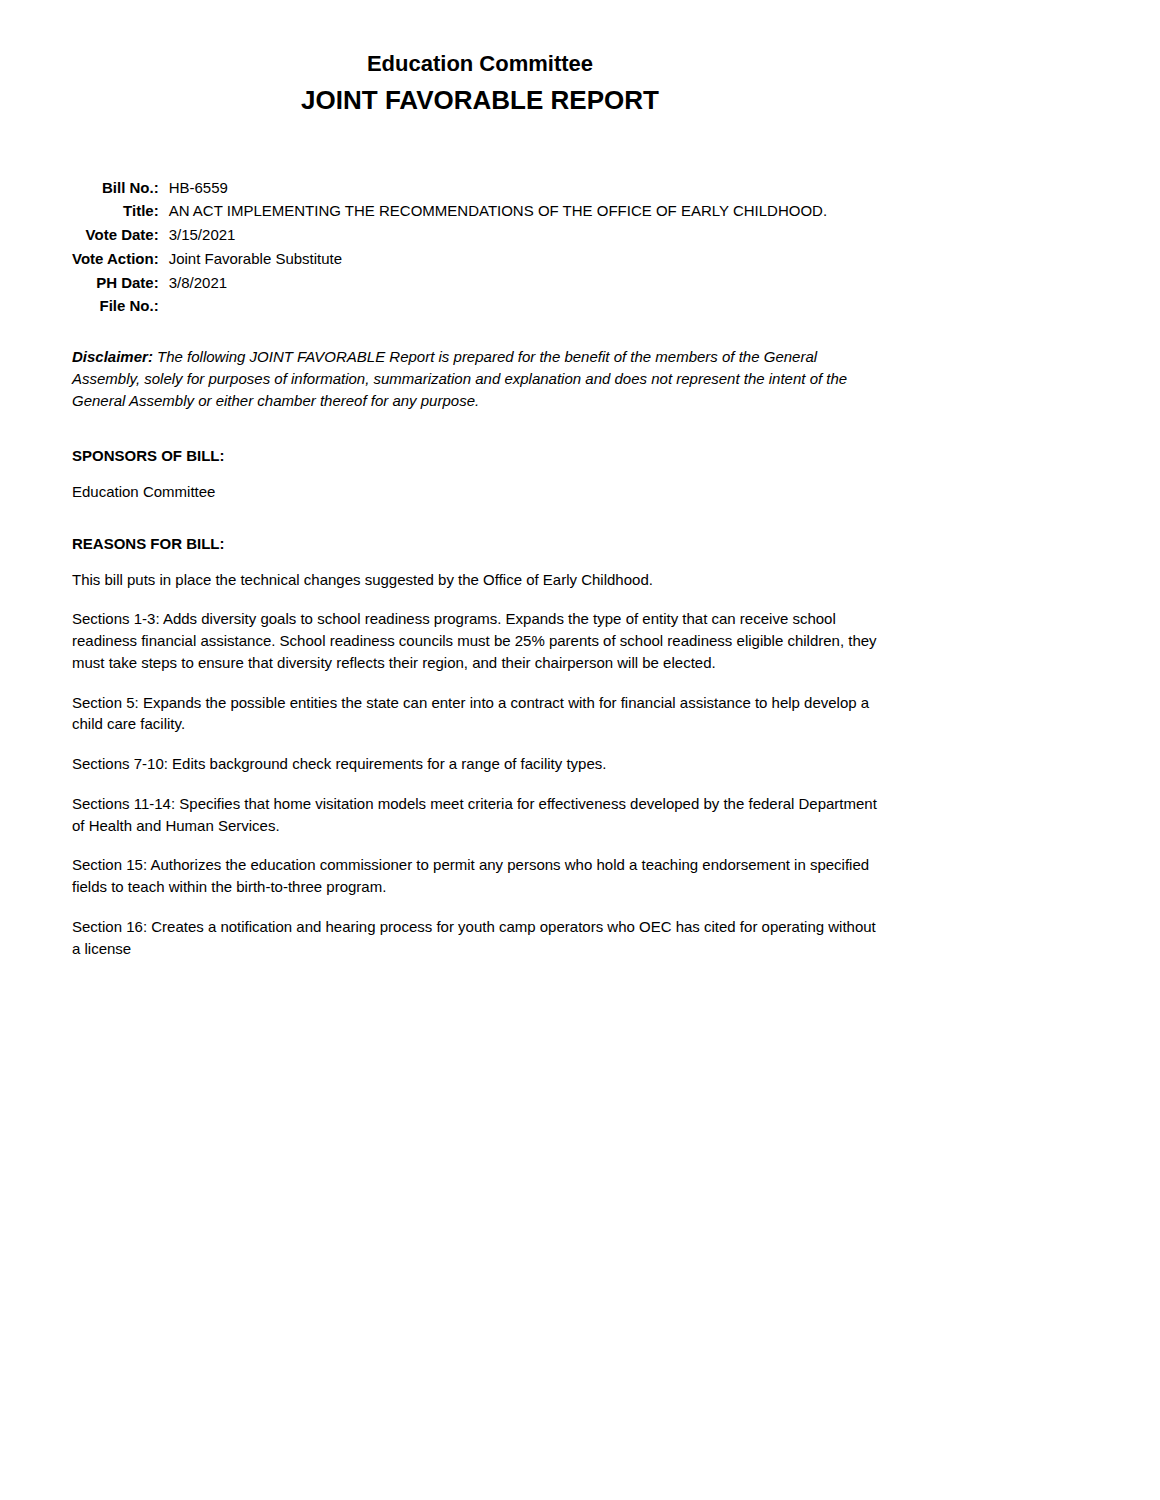Education Committee
JOINT FAVORABLE REPORT
| Bill No.: | HB-6559 |
| Title: | AN ACT IMPLEMENTING THE RECOMMENDATIONS OF THE OFFICE OF EARLY CHILDHOOD. |
| Vote Date: | 3/15/2021 |
| Vote Action: | Joint Favorable Substitute |
| PH Date: | 3/8/2021 |
| File No.: | |
Disclaimer: The following JOINT FAVORABLE Report is prepared for the benefit of the members of the General Assembly, solely for purposes of information, summarization and explanation and does not represent the intent of the General Assembly or either chamber thereof for any purpose.
SPONSORS OF BILL:
Education Committee
REASONS FOR BILL:
This bill puts in place the technical changes suggested by the Office of Early Childhood.
Sections 1-3: Adds diversity goals to school readiness programs. Expands the type of entity that can receive school readiness financial assistance. School readiness councils must be 25% parents of school readiness eligible children, they must take steps to ensure that diversity reflects their region, and their chairperson will be elected.
Section 5: Expands the possible entities the state can enter into a contract with for financial assistance to help develop a child care facility.
Sections 7-10: Edits background check requirements for a range of facility types.
Sections 11-14: Specifies that home visitation models meet criteria for effectiveness developed by the federal Department of Health and Human Services.
Section 15: Authorizes the education commissioner to permit any persons who hold a teaching endorsement in specified fields to teach within the birth-to-three program.
Section 16: Creates a notification and hearing process for youth camp operators who OEC has cited for operating without a license